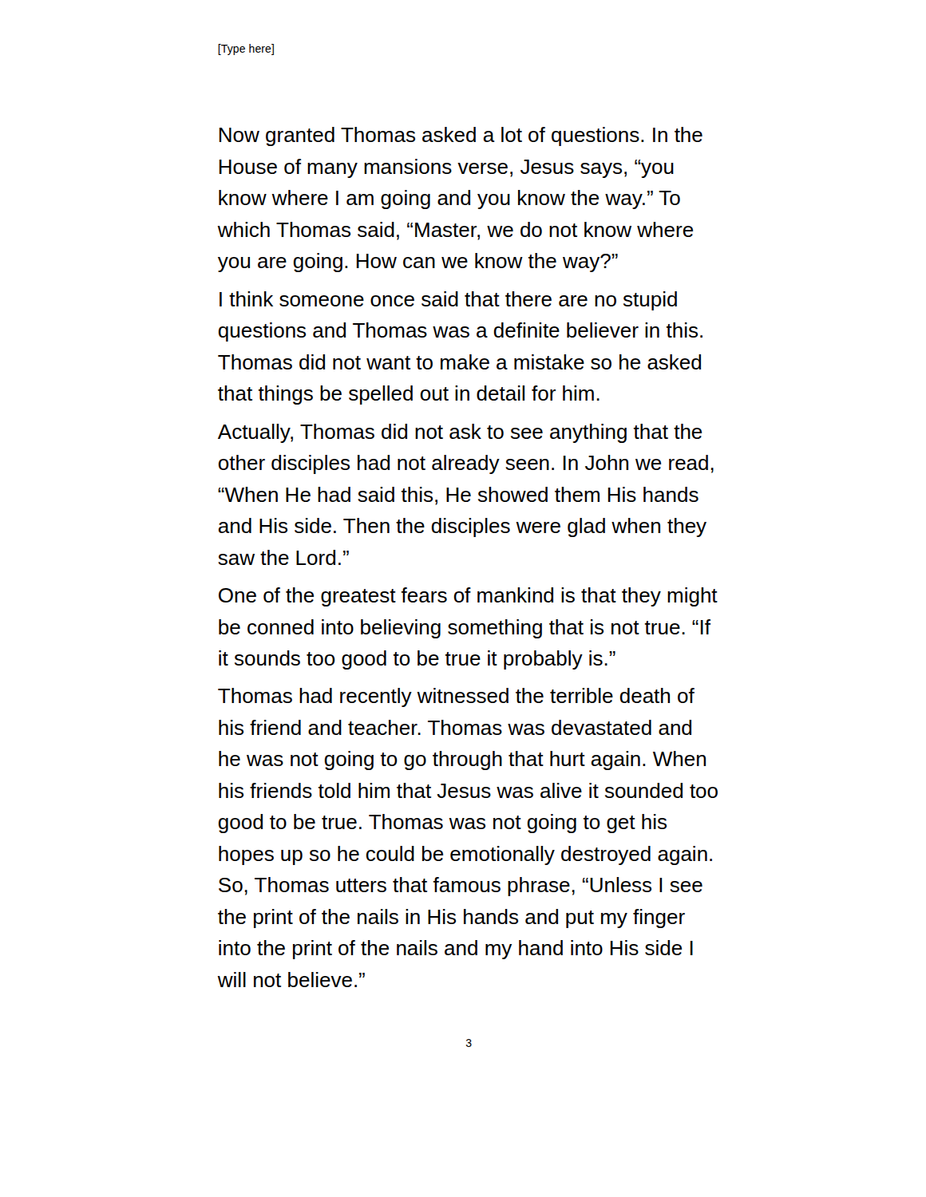[Type here]
Now granted Thomas asked a lot of questions. In the House of many mansions verse, Jesus says, “you know where I am going and you know the way.” To which Thomas said, “Master, we do not know where you are going. How can we know the way?”
I think someone once said that there are no stupid questions and Thomas was a definite believer in this. Thomas did not want to make a mistake so he asked that things be spelled out in detail for him.
Actually, Thomas did not ask to see anything that the other disciples had not already seen. In John we read, “When He had said this, He showed them His hands and His side. Then the disciples were glad when they saw the Lord.”
One of the greatest fears of mankind is that they might be conned into believing something that is not true. “If it sounds too good to be true it probably is.”
Thomas had recently witnessed the terrible death of his friend and teacher. Thomas was devastated and he was not going to go through that hurt again. When his friends told him that Jesus was alive it sounded too good to be true. Thomas was not going to get his hopes up so he could be emotionally destroyed again. So, Thomas utters that famous phrase, “Unless I see the print of the nails in His hands and put my finger into the print of the nails and my hand into His side I will not believe.”
3